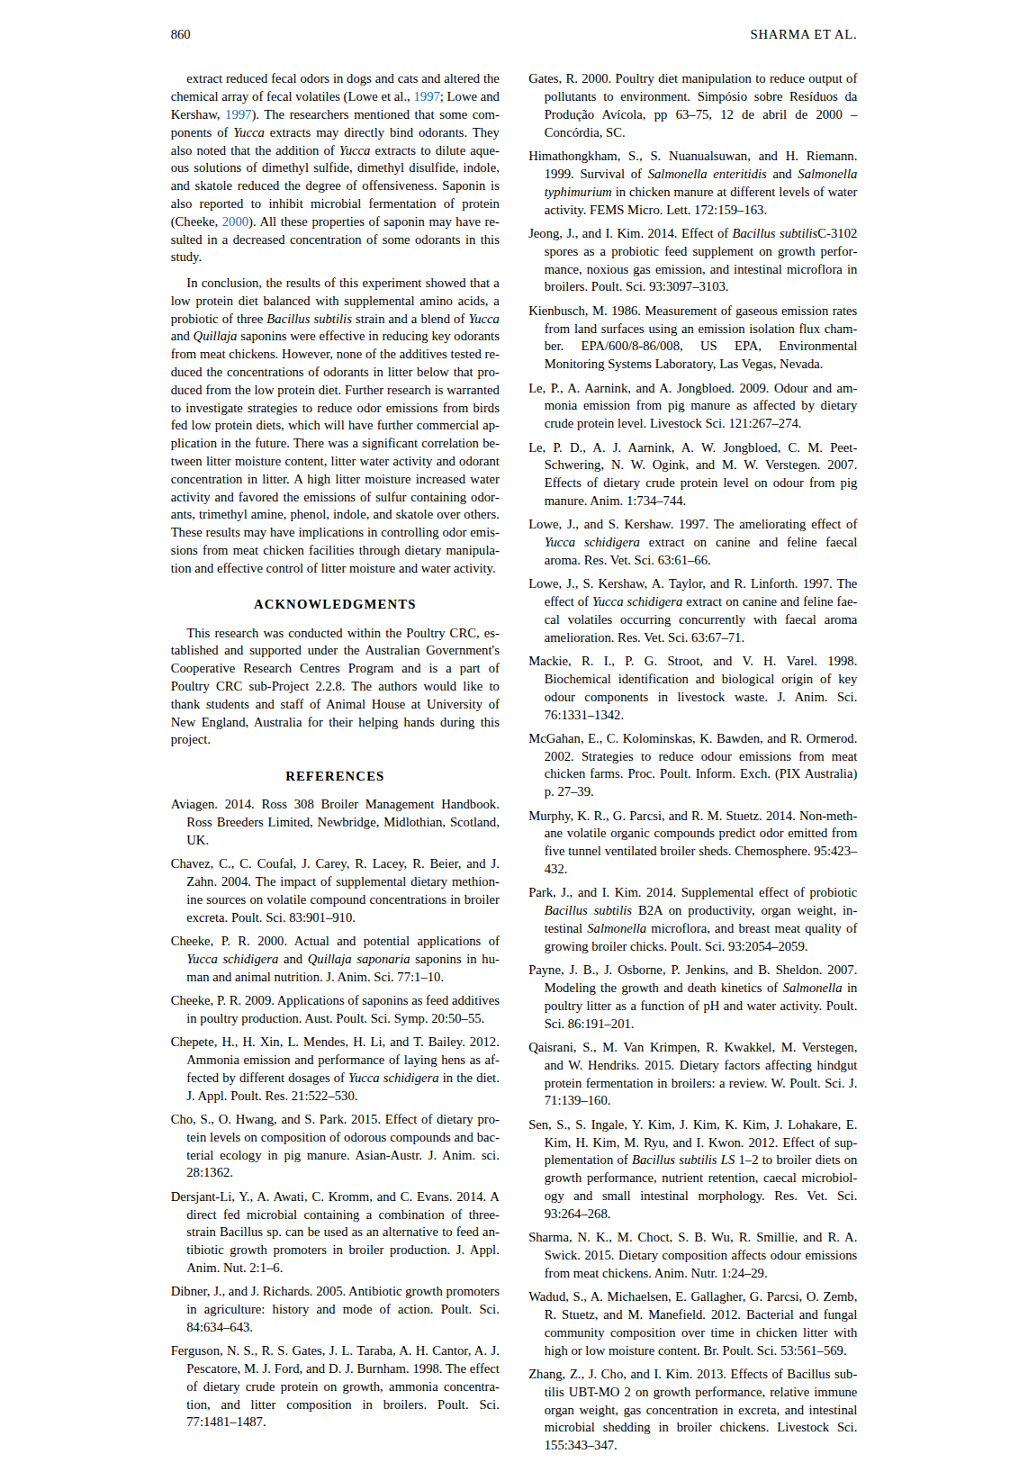860 SHARMA ET AL.
extract reduced fecal odors in dogs and cats and altered the chemical array of fecal volatiles (Lowe et al., 1997; Lowe and Kershaw, 1997). The researchers mentioned that some components of Yucca extracts may directly bind odorants. They also noted that the addition of Yucca extracts to dilute aqueous solutions of dimethyl sulfide, dimethyl disulfide, indole, and skatole reduced the degree of offensiveness. Saponin is also reported to inhibit microbial fermentation of protein (Cheeke, 2000). All these properties of saponin may have resulted in a decreased concentration of some odorants in this study.
In conclusion, the results of this experiment showed that a low protein diet balanced with supplemental amino acids, a probiotic of three Bacillus subtilis strain and a blend of Yucca and Quillaja saponins were effective in reducing key odorants from meat chickens. However, none of the additives tested reduced the concentrations of odorants in litter below that produced from the low protein diet. Further research is warranted to investigate strategies to reduce odor emissions from birds fed low protein diets, which will have further commercial application in the future. There was a significant correlation between litter moisture content, litter water activity and odorant concentration in litter. A high litter moisture increased water activity and favored the emissions of sulfur containing odorants, trimethyl amine, phenol, indole, and skatole over others. These results may have implications in controlling odor emissions from meat chicken facilities through dietary manipulation and effective control of litter moisture and water activity.
ACKNOWLEDGMENTS
This research was conducted within the Poultry CRC, established and supported under the Australian Government's Cooperative Research Centres Program and is a part of Poultry CRC sub-Project 2.2.8. The authors would like to thank students and staff of Animal House at University of New England, Australia for their helping hands during this project.
REFERENCES
Aviagen. 2014. Ross 308 Broiler Management Handbook. Ross Breeders Limited, Newbridge, Midlothian, Scotland, UK.
Chavez, C., C. Coufal, J. Carey, R. Lacey, R. Beier, and J. Zahn. 2004. The impact of supplemental dietary methionine sources on volatile compound concentrations in broiler excreta. Poult. Sci. 83:901–910.
Cheeke, P. R. 2000. Actual and potential applications of Yucca schidigera and Quillaja saponaria saponins in human and animal nutrition. J. Anim. Sci. 77:1–10.
Cheeke, P. R. 2009. Applications of saponins as feed additives in poultry production. Aust. Poult. Sci. Symp. 20:50–55.
Chepete, H., H. Xin, L. Mendes, H. Li, and T. Bailey. 2012. Ammonia emission and performance of laying hens as affected by different dosages of Yucca schidigera in the diet. J. Appl. Poult. Res. 21:522–530.
Cho, S., O. Hwang, and S. Park. 2015. Effect of dietary protein levels on composition of odorous compounds and bacterial ecology in pig manure. Asian-Austr. J. Anim. sci. 28:1362.
Dersjant-Li, Y., A. Awati, C. Kromm, and C. Evans. 2014. A direct fed microbial containing a combination of three-strain Bacillus sp. can be used as an alternative to feed antibiotic growth promoters in broiler production. J. Appl. Anim. Nut. 2:1–6.
Dibner, J., and J. Richards. 2005. Antibiotic growth promoters in agriculture: history and mode of action. Poult. Sci. 84:634–643.
Ferguson, N. S., R. S. Gates, J. L. Taraba, A. H. Cantor, A. J. Pescatore, M. J. Ford, and D. J. Burnham. 1998. The effect of dietary crude protein on growth, ammonia concentration, and litter composition in broilers. Poult. Sci. 77:1481–1487.
Gates, R. 2000. Poultry diet manipulation to reduce output of pollutants to environment. Simpósio sobre Resíduos da Produção Avícola, pp 63–75, 12 de abril de 2000 – Concórdia, SC.
Himathongkham, S., S. Nuanualsuwan, and H. Riemann. 1999. Survival of Salmonella enteritidis and Salmonella typhimurium in chicken manure at different levels of water activity. FEMS Micro. Lett. 172:159–163.
Jeong, J., and I. Kim. 2014. Effect of Bacillus subtilis C-3102 spores as a probiotic feed supplement on growth performance, noxious gas emission, and intestinal microflora in broilers. Poult. Sci. 93:3097–3103.
Kienbusch, M. 1986. Measurement of gaseous emission rates from land surfaces using an emission isolation flux chamber. EPA/600/8-86/008, US EPA, Environmental Monitoring Systems Laboratory, Las Vegas, Nevada.
Le, P., A. Aarnink, and A. Jongbloed. 2009. Odour and ammonia emission from pig manure as affected by dietary crude protein level. Livestock Sci. 121:267–274.
Le, P. D., A. J. Aarnink, A. W. Jongbloed, C. M. Peet-Schwering, N. W. Ogink, and M. W. Verstegen. 2007. Effects of dietary crude protein level on odour from pig manure. Anim. 1:734–744.
Lowe, J., and S. Kershaw. 1997. The ameliorating effect of Yucca schidigera extract on canine and feline faecal aroma. Res. Vet. Sci. 63:61–66.
Lowe, J., S. Kershaw, A. Taylor, and R. Linforth. 1997. The effect of Yucca schidigera extract on canine and feline faecal volatiles occurring concurrently with faecal aroma amelioration. Res. Vet. Sci. 63:67–71.
Mackie, R. I., P. G. Stroot, and V. H. Varel. 1998. Biochemical identification and biological origin of key odour components in livestock waste. J. Anim. Sci. 76:1331–1342.
McGahan, E., C. Kolominskas, K. Bawden, and R. Ormerod. 2002. Strategies to reduce odour emissions from meat chicken farms. Proc. Poult. Inform. Exch. (PIX Australia) p. 27–39.
Murphy, K. R., G. Parcsi, and R. M. Stuetz. 2014. Non-methane volatile organic compounds predict odor emitted from five tunnel ventilated broiler sheds. Chemosphere. 95:423–432.
Park, J., and I. Kim. 2014. Supplemental effect of probiotic Bacillus subtilis B2A on productivity, organ weight, intestinal Salmonella microflora, and breast meat quality of growing broiler chicks. Poult. Sci. 93:2054–2059.
Payne, J. B., J. Osborne, P. Jenkins, and B. Sheldon. 2007. Modeling the growth and death kinetics of Salmonella in poultry litter as a function of pH and water activity. Poult. Sci. 86:191–201.
Qaisrani, S., M. Van Krimpen, R. Kwakkel, M. Verstegen, and W. Hendriks. 2015. Dietary factors affecting hindgut protein fermentation in broilers: a review. W. Poult. Sci. J. 71:139–160.
Sen, S., S. Ingale, Y. Kim, J. Kim, K. Kim, J. Lohakare, E. Kim, H. Kim, M. Ryu, and I. Kwon. 2012. Effect of supplementation of Bacillus subtilis LS 1–2 to broiler diets on growth performance, nutrient retention, caecal microbiology and small intestinal morphology. Res. Vet. Sci. 93:264–268.
Sharma, N. K., M. Choct, S. B. Wu, R. Smillie, and R. A. Swick. 2015. Dietary composition affects odour emissions from meat chickens. Anim. Nutr. 1:24–29.
Wadud, S., A. Michaelsen, E. Gallagher, G. Parcsi, O. Zemb, R. Stuetz, and M. Manefield. 2012. Bacterial and fungal community composition over time in chicken litter with high or low moisture content. Br. Poult. Sci. 53:561–569.
Zhang, Z., J. Cho, and I. Kim. 2013. Effects of Bacillus subtilis UBT-MO 2 on growth performance, relative immune organ weight, gas concentration in excreta, and intestinal microbial shedding in broiler chickens. Livestock Sci. 155:343–347.